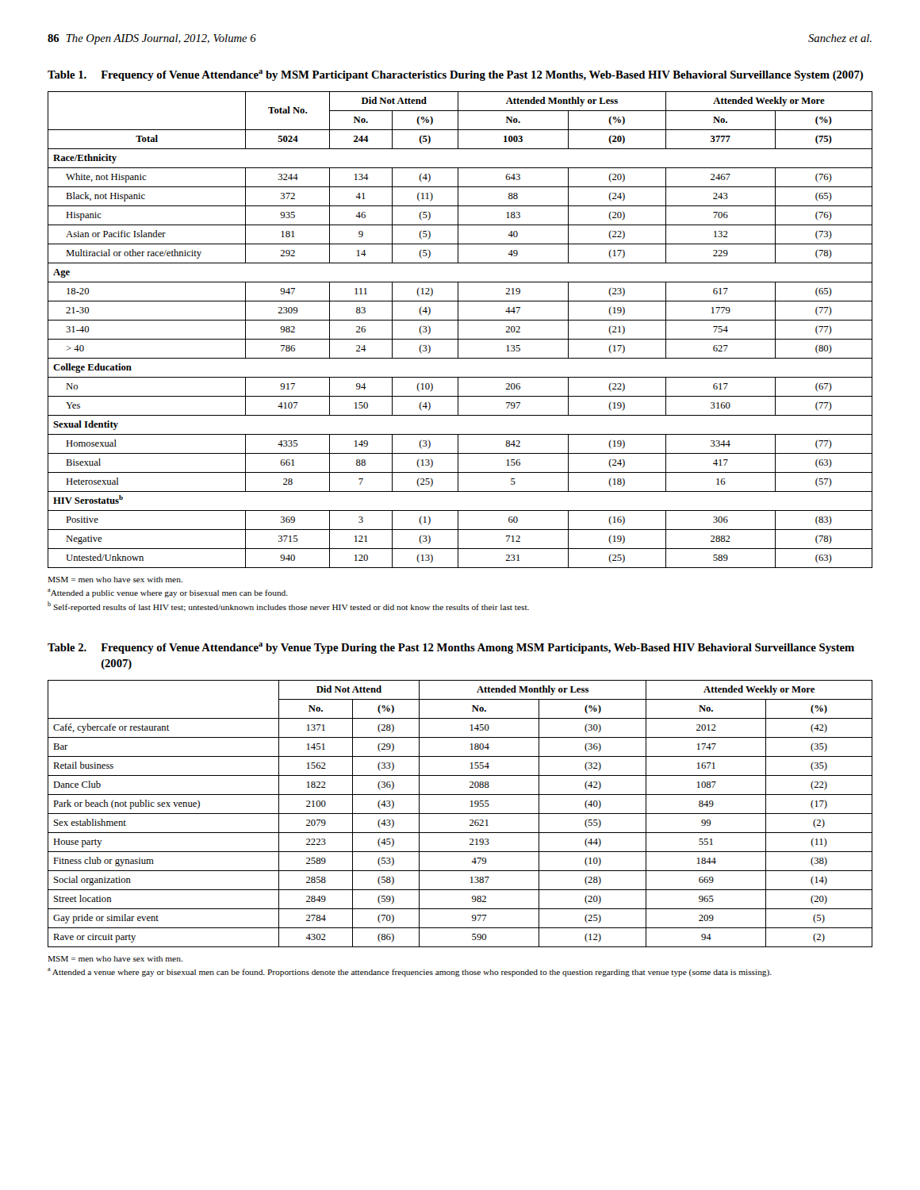86 The Open AIDS Journal, 2012, Volume 6
Sanchez et al.
Table 1. Frequency of Venue Attendancea by MSM Participant Characteristics During the Past 12 Months, Web-Based HIV Behavioral Surveillance System (2007)
| | Total No. | Did Not Attend | Attended Monthly or Less | Attended Weekly or More |
| --- | --- | --- | --- | --- |
| No. | (%) | No. | (%) | No. | (%) |
| Total | 5024 | 244 | (5) | 1003 | (20) | 3777 | (75) |
| Race/Ethnicity |
| White, not Hispanic | 3244 | 134 | (4) | 643 | (20) | 2467 | (76) |
| Black, not Hispanic | 372 | 41 | (11) | 88 | (24) | 243 | (65) |
| Hispanic | 935 | 46 | (5) | 183 | (20) | 706 | (76) |
| Asian or Pacific Islander | 181 | 9 | (5) | 40 | (22) | 132 | (73) |
| Multiracial or other race/ethnicity | 292 | 14 | (5) | 49 | (17) | 229 | (78) |
| Age |
| 18-20 | 947 | 111 | (12) | 219 | (23) | 617 | (65) |
| 21-30 | 2309 | 83 | (4) | 447 | (19) | 1779 | (77) |
| 31-40 | 982 | 26 | (3) | 202 | (21) | 754 | (77) |
| > 40 | 786 | 24 | (3) | 135 | (17) | 627 | (80) |
| College Education |
| No | 917 | 94 | (10) | 206 | (22) | 617 | (67) |
| Yes | 4107 | 150 | (4) | 797 | (19) | 3160 | (77) |
| Sexual Identity |
| Homosexual | 4335 | 149 | (3) | 842 | (19) | 3344 | (77) |
| Bisexual | 661 | 88 | (13) | 156 | (24) | 417 | (63) |
| Heterosexual | 28 | 7 | (25) | 5 | (18) | 16 | (57) |
| HIV Serostatus b |
| Positive | 369 | 3 | (1) | 60 | (16) | 306 | (83) |
| Negative | 3715 | 121 | (3) | 712 | (19) | 2882 | (78) |
| Untested/Unknown | 940 | 120 | (13) | 231 | (25) | 589 | (63) |
MSM = men who have sex with men.
aAttended a public venue where gay or bisexual men can be found.
b Self-reported results of last HIV test; untested/unknown includes those never HIV tested or did not know the results of their last test.
Table 2. Frequency of Venue Attendancea by Venue Type During the Past 12 Months Among MSM Participants, Web-Based HIV Behavioral Surveillance System (2007)
| | Did Not Attend | Attended Monthly or Less | Attended Weekly or More |
| --- | --- | --- | --- |
| No. | (%) | No. | (%) | No. | (%) |
| Café, cybercafe or restaurant | 1371 | (28) | 1450 | (30) | 2012 | (42) |
| Bar | 1451 | (29) | 1804 | (36) | 1747 | (35) |
| Retail business | 1562 | (33) | 1554 | (32) | 1671 | (35) |
| Dance Club | 1822 | (36) | 2088 | (42) | 1087 | (22) |
| Park or beach (not public sex venue) | 2100 | (43) | 1955 | (40) | 849 | (17) |
| Sex establishment | 2079 | (43) | 2621 | (55) | 99 | (2) |
| House party | 2223 | (45) | 2193 | (44) | 551 | (11) |
| Fitness club or gynasium | 2589 | (53) | 479 | (10) | 1844 | (38) |
| Social organization | 2858 | (58) | 1387 | (28) | 669 | (14) |
| Street location | 2849 | (59) | 982 | (20) | 965 | (20) |
| Gay pride or similar event | 2784 | (70) | 977 | (25) | 209 | (5) |
| Rave or circuit party | 4302 | (86) | 590 | (12) | 94 | (2) |
MSM = men who have sex with men.
a Attended a venue where gay or bisexual men can be found. Proportions denote the attendance frequencies among those who responded to the question regarding that venue type (some data is missing).